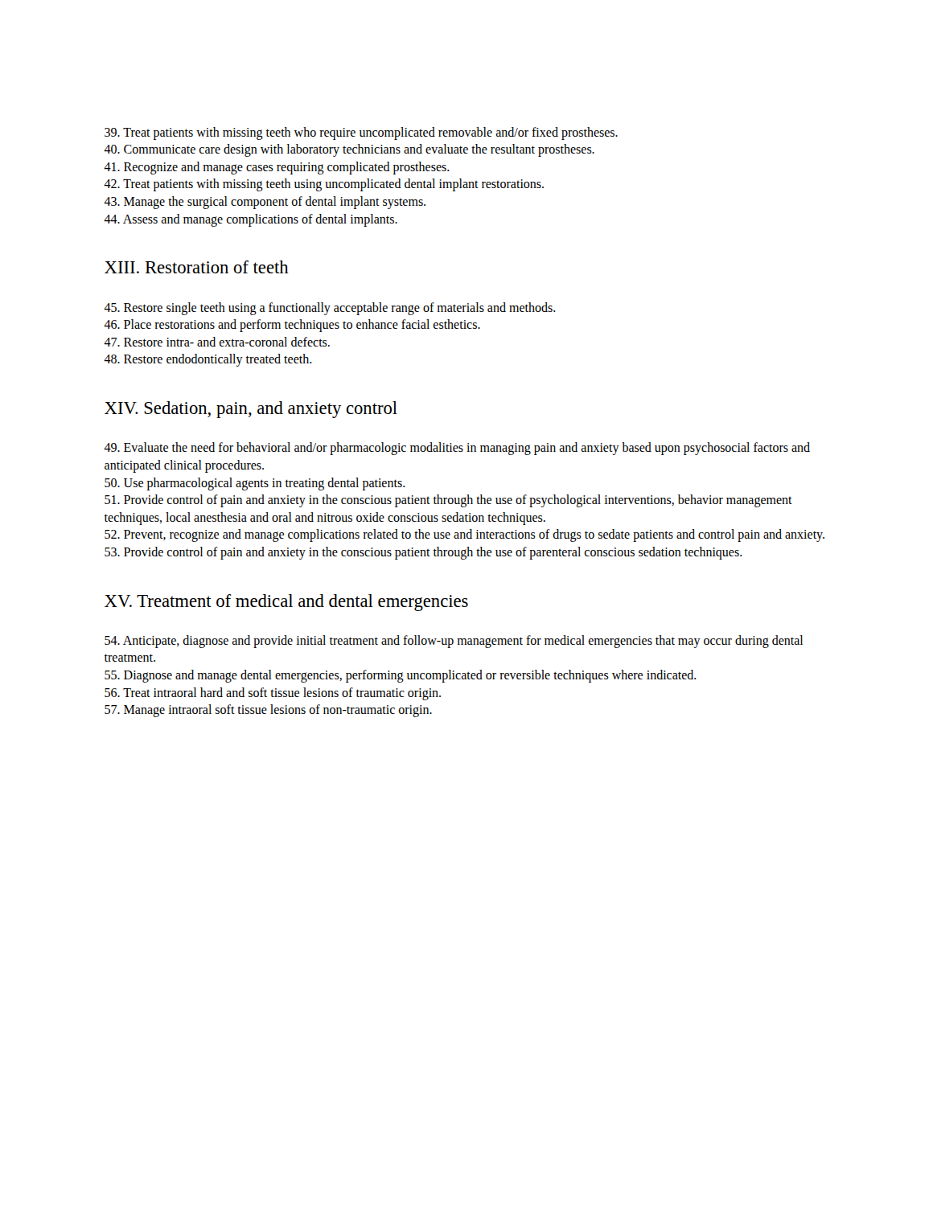39. Treat patients with missing teeth who require uncomplicated removable and/or fixed prostheses.
40. Communicate care design with laboratory technicians and evaluate the resultant prostheses.
41. Recognize and manage cases requiring complicated prostheses.
42. Treat patients with missing teeth using uncomplicated dental implant restorations.
43. Manage the surgical component of dental implant systems.
44. Assess and manage complications of dental implants.
XIII. Restoration of teeth
45. Restore single teeth using a functionally acceptable range of materials and methods.
46. Place restorations and perform techniques to enhance facial esthetics.
47. Restore intra- and extra-coronal defects.
48. Restore endodontically treated teeth.
XIV. Sedation, pain, and anxiety control
49. Evaluate the need for behavioral and/or pharmacologic modalities in managing pain and anxiety based upon psychosocial factors and anticipated clinical procedures.
50. Use pharmacological agents in treating dental patients.
51. Provide control of pain and anxiety in the conscious patient through the use of psychological interventions, behavior management techniques, local anesthesia and oral and nitrous oxide conscious sedation techniques.
52. Prevent, recognize and manage complications related to the use and interactions of drugs to sedate patients and control pain and anxiety.
53. Provide control of pain and anxiety in the conscious patient through the use of parenteral conscious sedation techniques.
XV. Treatment of medical and dental emergencies
54. Anticipate, diagnose and provide initial treatment and follow-up management for medical emergencies that may occur during dental treatment.
55. Diagnose and manage dental emergencies, performing uncomplicated or reversible techniques where indicated.
56. Treat intraoral hard and soft tissue lesions of traumatic origin.
57. Manage intraoral soft tissue lesions of non-traumatic origin.